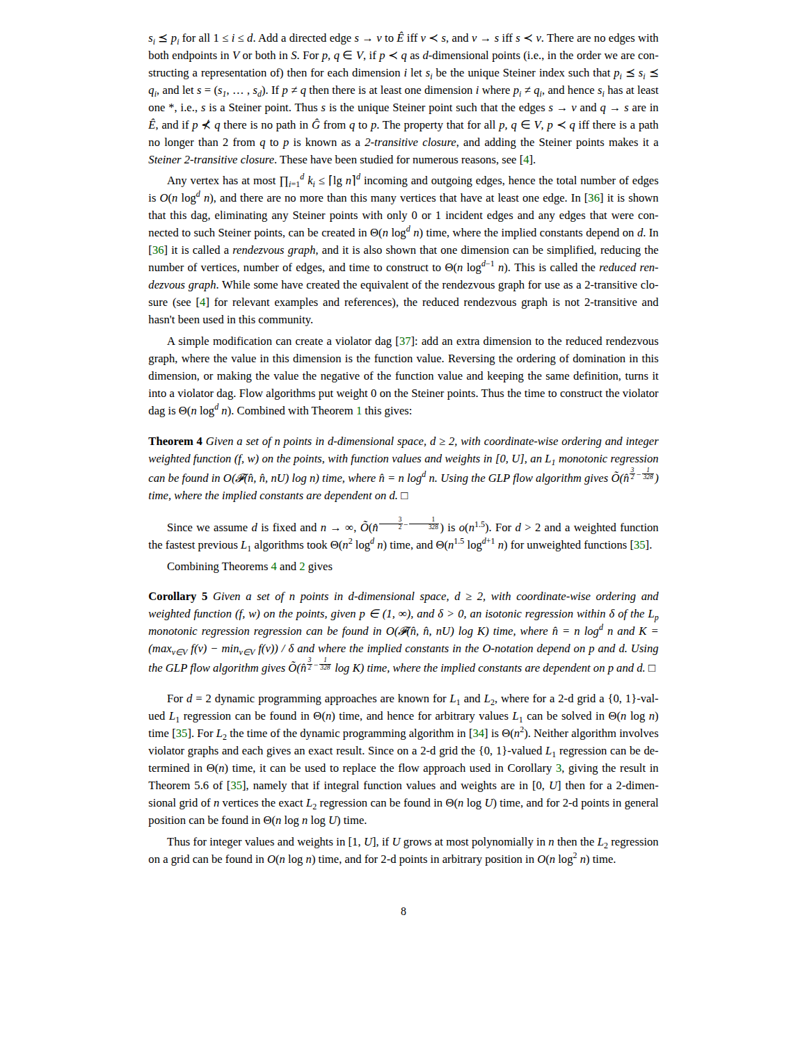si ⪯ pi for all 1 ≤ i ≤ d. Add a directed edge s → v to Ê iff v ≺ s, and v → s iff s ≺ v. There are no edges with both endpoints in V or both in S. For p, q ∈ V, if p ≺ q as d-dimensional points (i.e., in the order we are constructing a representation of) then for each dimension i let si be the unique Steiner index such that pi ⪯ si ⪯ qi, and let s = (s1, … , sd). If p ≠ q then there is at least one dimension i where pi ≠ qi, and hence si has at least one *, i.e., s is a Steiner point. Thus s is the unique Steiner point such that the edges s → v and q → s are in Ê, and if p ⊀ q there is no path in Ĝ from q to p. The property that for all p, q ∈ V, p ≺ q iff there is a path no longer than 2 from q to p is known as a 2-transitive closure, and adding the Steiner points makes it a Steiner 2-transitive closure. These have been studied for numerous reasons, see [4].
Any vertex has at most ∏i=1d ki ≤ ⌈lg n⌉d incoming and outgoing edges, hence the total number of edges is O(n logd n), and there are no more than this many vertices that have at least one edge. In [36] it is shown that this dag, eliminating any Steiner points with only 0 or 1 incident edges and any edges that were connected to such Steiner points, can be created in Θ(n logd n) time, where the implied constants depend on d. In [36] it is called a rendezvous graph, and it is also shown that one dimension can be simplified, reducing the number of vertices, number of edges, and time to construct to Θ(n logd−1 n). This is called the reduced rendezvous graph. While some have created the equivalent of the rendezvous graph for use as a 2-transitive closure (see [4] for relevant examples and references), the reduced rendezvous graph is not 2-transitive and hasn't been used in this community.
A simple modification can create a violator dag [37]: add an extra dimension to the reduced rendezvous graph, where the value in this dimension is the function value. Reversing the ordering of domination in this dimension, or making the value the negative of the function value and keeping the same definition, turns it into a violator dag. Flow algorithms put weight 0 on the Steiner points. Thus the time to construct the violator dag is Θ(n logd n). Combined with Theorem 1 this gives:
Theorem 4 Given a set of n points in d-dimensional space, d ≥ 2, with coordinate-wise ordering and integer weighted function (f, w) on the points, with function values and weights in [0, U], an L1 monotonic regression can be found in O(𝓕(n̂, n̂, nU) log n) time, where n̂ = n logd n. Using the GLP flow algorithm gives Õ(n̂32−1328) time, where the implied constants are dependent on d. □
Since we assume d is fixed and n → ∞, Õ(n̂32−1328) is o(n1.5). For d > 2 and a weighted function the fastest previous L1 algorithms took Θ(n2 logd n) time, and Θ(n1.5 logd+1 n) for unweighted functions [35].
Combining Theorems 4 and 2 gives
Corollary 5 Given a set of n points in d-dimensional space, d ≥ 2, with coordinate-wise ordering and weighted function (f, w) on the points, given p ∈ (1, ∞), and δ > 0, an isotonic regression within δ of the Lp monotonic regression regression can be found in O(𝓕(n̂, n̂, nU) log K) time, where n̂ = n logd n and K = (maxv∈V f(v) − minv∈V f(v)) / δ and where the implied constants in the O-notation depend on p and d. Using the GLP flow algorithm gives Õ(n̂32−1328 log K) time, where the implied constants are dependent on p and d. □
For d = 2 dynamic programming approaches are known for L1 and L2, where for a 2-d grid a {0, 1}-valued L1 regression can be found in Θ(n) time, and hence for arbitrary values L1 can be solved in Θ(n log n) time [35]. For L2 the time of the dynamic programming algorithm in [34] is Θ(n2). Neither algorithm involves violator graphs and each gives an exact result. Since on a 2-d grid the {0, 1}-valued L1 regression can be determined in Θ(n) time, it can be used to replace the flow approach used in Corollary 3, giving the result in Theorem 5.6 of [35], namely that if integral function values and weights are in [0, U] then for a 2-dimensional grid of n vertices the exact L2 regression can be found in Θ(n log U) time, and for 2-d points in general position can be found in Θ(n log n log U) time.
Thus for integer values and weights in [1, U], if U grows at most polynomially in n then the L2 regression on a grid can be found in O(n log n) time, and for 2-d points in arbitrary position in O(n log2 n) time.
8